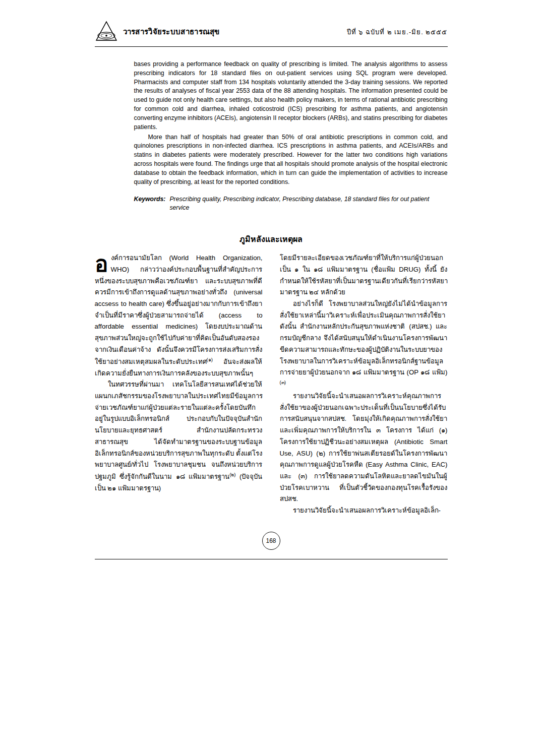วารสารวิจัยระบบสาธารณสุข
ปีที่ ๖ ฉบับที่ ๒ เมย.-มิย. ๒๕๕๕
bases providing a performance feedback on quality of prescribing is limited. The analysis algorithms to assess prescribing indicators for 18 standard files on out-patient services using SQL program were developed. Pharmacists and computer staff from 134 hospitals voluntarily attended the 3-day training sessions. We reported the results of analyses of fiscal year 2553 data of the 88 attending hospitals. The information presented could be used to guide not only health care settings, but also health policy makers, in terms of rational antibiotic prescribing for common cold and diarrhea, inhaled coticostroid (ICS) prescribing for asthma patients, and angiotensin converting enzyme inhibitors (ACEIs), angiotensin II receptor blockers (ARBs), and statins prescribing for diabetes patients.
More than half of hospitals had greater than 50% of oral antibiotic prescriptions in common cold, and quinolones prescriptions in non-infected diarrhea. ICS prescriptions in asthma patients, and ACEIs/ARBs and statins in diabetes patients were moderately prescribed. However for the latter two conditions high variations across hospitals were found. The findings urge that all hospitals should promote analysis of the hospital electronic database to obtain the feedback information, which in turn can guide the implementation of activities to increase quality of prescribing, at least for the reported conditions.
Keywords:
Prescribing quality, Prescribing indicator, Prescribing database, 18 standard files for out patient service
ภูมิหลังและเหตุผล
องค์การอนามัยโลก (World Health Organization, WHO) กล่าวว่าองค์ประกอบพื้นฐานที่สำคัญประการหนึ่งของระบบสุขภาพคือเวชภัณฑ์ยา และระบบสุขภาพที่ดีควรมีการเข้าถึงการดูแลด้านสุขภาพอย่างทั่วถึง (universal accsess to health care) ซึ่งขึ้นอยู่อย่างมากกับการเข้าถึงยาจำเป็นที่มีราคาซึ่งผู้ป่วยสามารถจ่ายได้ (access to affordable essential medicines) โดยงบประมาณด้านสุขภาพส่วนใหญ่จะถูกใช้ไปกับค่ายาที่คิดเป็นอันดับสองรองจากเงินเดือนค่าจ้าง ดังนั้นจึงควรมีโครงการส่งเสริมการสั่งใช้ยาอย่างสมเหตุสมผลในระดับประเทศ(๑) อันจะส่งผลให้เกิดความยั่งยืนทางการเงินการคลังของระบบสุขภาพนั้นๆ
ในทศวรรษที่ผ่านมา เทคโนโลยีสารสนเทศได้ช่วยให้แผนกเภสัชกรรมของโรงพยาบาลในประเทศไทยมีข้อมูลการจ่ายเวชภัณฑ์ยาแก่ผู้ป่วยแต่ละรายในแต่ละครั้งโดยบันทึกอยู่ในรูปแบบอิเล็กทรอนิกส์ ประกอบกับในปัจจุบันสำนักนโยบายและยุทธศาสตร์ สำนักงานปลัดกระทรวงสาธารณสุข ได้จัดทำมาตรฐานของระบบฐานข้อมูลอิเล็กทรอนิกส์ของหน่วยบริการสุขภาพในทุกระดับ ตั้งแต่โรงพยาบาลศูนย์/ทั่วไป โรงพยาบาลชุมชน จนถึงหน่วยบริการปฐมภูมิ ซึ่งรู้จักกันดีในนาม ๑๘ แฟ้มมาตรฐาน(๒) (ปัจจุบันเป็น ๒๑ แฟ้มมาตรฐาน)
โดยมีรายละเอียดของเวชภัณฑ์ยาที่ให้บริการแก่ผู้ป่วยนอกเป็น ๑ ใน ๑๘ แฟ้มมาตรฐาน (ชื่อแฟ้ม DRUG) ทั้งนี้ ยังกำหนดให้ใช้รหัสยาที่เป็นมาตรฐานเดียวกันที่เรียกว่ารหัสยามาตรฐาน ๒๔ หลักด้วย
อย่างไรก็ดี โรงพยาบาลส่วนใหญ่ยังไม่ได้นำข้อมูลการสั่งใช้ยาเหล่านี้มาวิเคราะห์เพื่อประเมินคุณภาพการสั่งใช้ยา ดังนั้น สำนักงานหลักประกันสุขภาพแห่งชาติ (สปสช.) และกรมบัญชีกลาง จึงได้สนับสนุนให้ดำเนินงานโครงการพัฒนาขีดความสามารถและทักษะของผู้ปฏิบัติงานในระบบยาของโรงพยาบาลในการวิเคราะห์ข้อมูลอิเล็กทรอนิกส์ฐานข้อมูลการจ่ายยาผู้ป่วยนอกจาก ๑๘ แฟ้มมาตรฐาน (OP ๑๘ แฟ้ม)(๓)
รายงานวิจัยนี้จะนำเสนอผลการวิเคราะห์คุณภาพการสั่งใช้ยาของผู้ป่วยนอกเฉพาะประเด็นที่เป็นนโยบายซึ่งได้รับการสนับสนุนจากสปสช. โดยมุ่งให้เกิดคุณภาพการสั่งใช้ยาและเพิ่มคุณภาพการให้บริการใน ๓ โครงการ ได้แก่ (๑) โครงการใช้ยาปฏิชีวนะอย่างสมเหตุผล (Antibiotic Smart Use, ASU) (๒) การใช้ยาพ่นสเตียรอยด์ในโครงการพัฒนาคุณภาพการดูแลผู้ป่วยโรคหืด (Easy Asthma Clinic, EAC) และ (๓) การใช้ยาลดความดันโลหิตและยาลดไขมันในผู้ป่วยโรคเบาหวาน ที่เป็นตัวชี้วัดของกองทุนโรคเรื้อรังของ สปสช.
รายงานวิจัยนี้จะนำเสนอผลการวิเคราะห์ข้อมูลอิเล็ก-
168